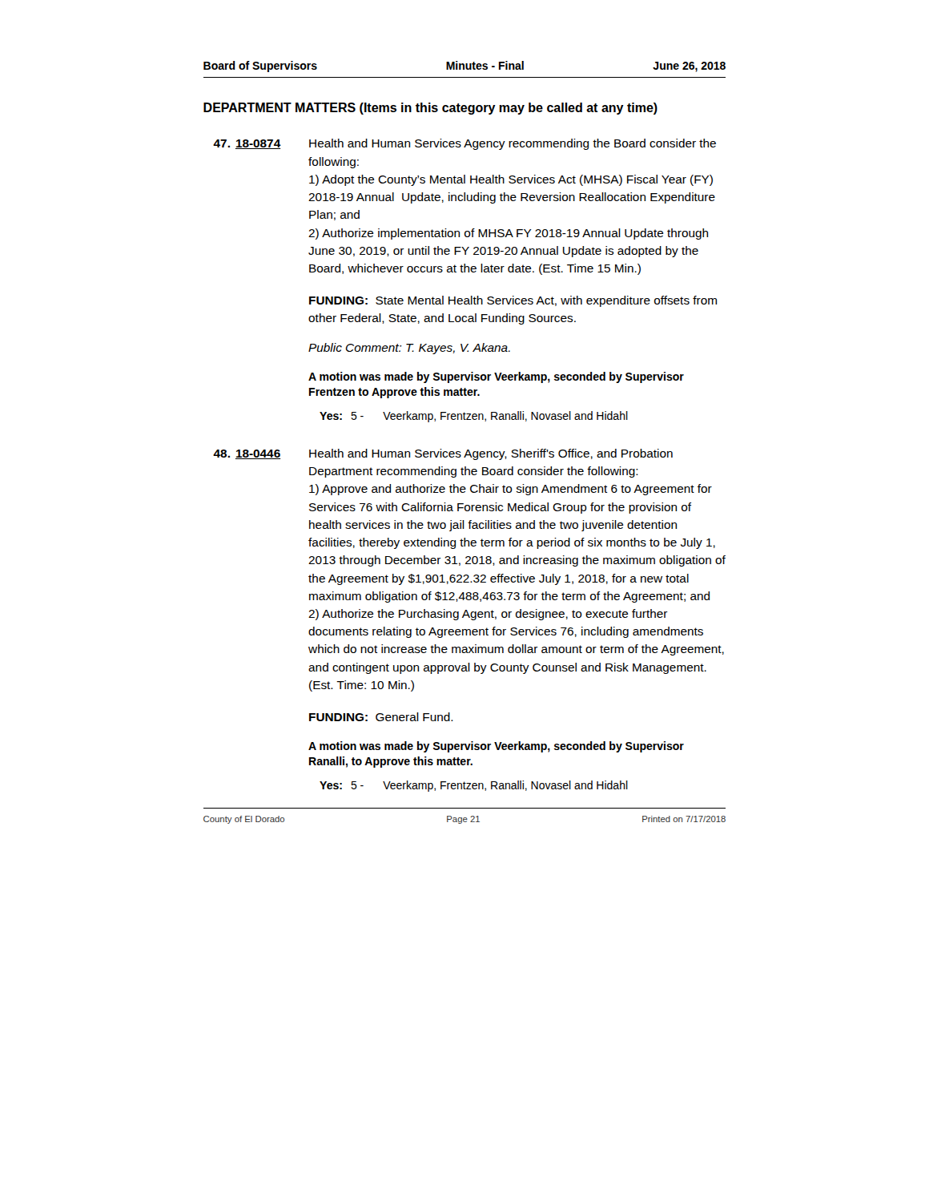Board of Supervisors
Minutes - Final
June 26, 2018
DEPARTMENT MATTERS (Items in this category may be called at any time)
47.
18-0874
Health and Human Services Agency recommending the Board consider the following:
1) Adopt the County’s Mental Health Services Act (MHSA) Fiscal Year (FY) 2018-19 Annual Update, including the Reversion Reallocation Expenditure Plan; and
2) Authorize implementation of MHSA FY 2018-19 Annual Update through June 30, 2019, or until the FY 2019-20 Annual Update is adopted by the Board, whichever occurs at the later date. (Est. Time 15 Min.)
FUNDING: State Mental Health Services Act, with expenditure offsets from other Federal, State, and Local Funding Sources.
Public Comment: T. Kayes, V. Akana.
A motion was made by Supervisor Veerkamp, seconded by Supervisor Frentzen to Approve this matter.
Yes:
5 -
Veerkamp, Frentzen, Ranalli, Novasel and Hidahl
48.
18-0446
Health and Human Services Agency, Sheriff's Office, and Probation Department recommending the Board consider the following:
1) Approve and authorize the Chair to sign Amendment 6 to Agreement for Services 76 with California Forensic Medical Group for the provision of health services in the two jail facilities and the two juvenile detention facilities, thereby extending the term for a period of six months to be July 1, 2013 through December 31, 2018, and increasing the maximum obligation of the Agreement by $1,901,622.32 effective July 1, 2018, for a new total maximum obligation of $12,488,463.73 for the term of the Agreement; and
2) Authorize the Purchasing Agent, or designee, to execute further documents relating to Agreement for Services 76, including amendments which do not increase the maximum dollar amount or term of the Agreement, and contingent upon approval by County Counsel and Risk Management. (Est. Time: 10 Min.)
FUNDING: General Fund.
A motion was made by Supervisor Veerkamp, seconded by Supervisor Ranalli, to Approve this matter.
Yes:
5 -
Veerkamp, Frentzen, Ranalli, Novasel and Hidahl
County of El Dorado
Page 21
Printed on 7/17/2018